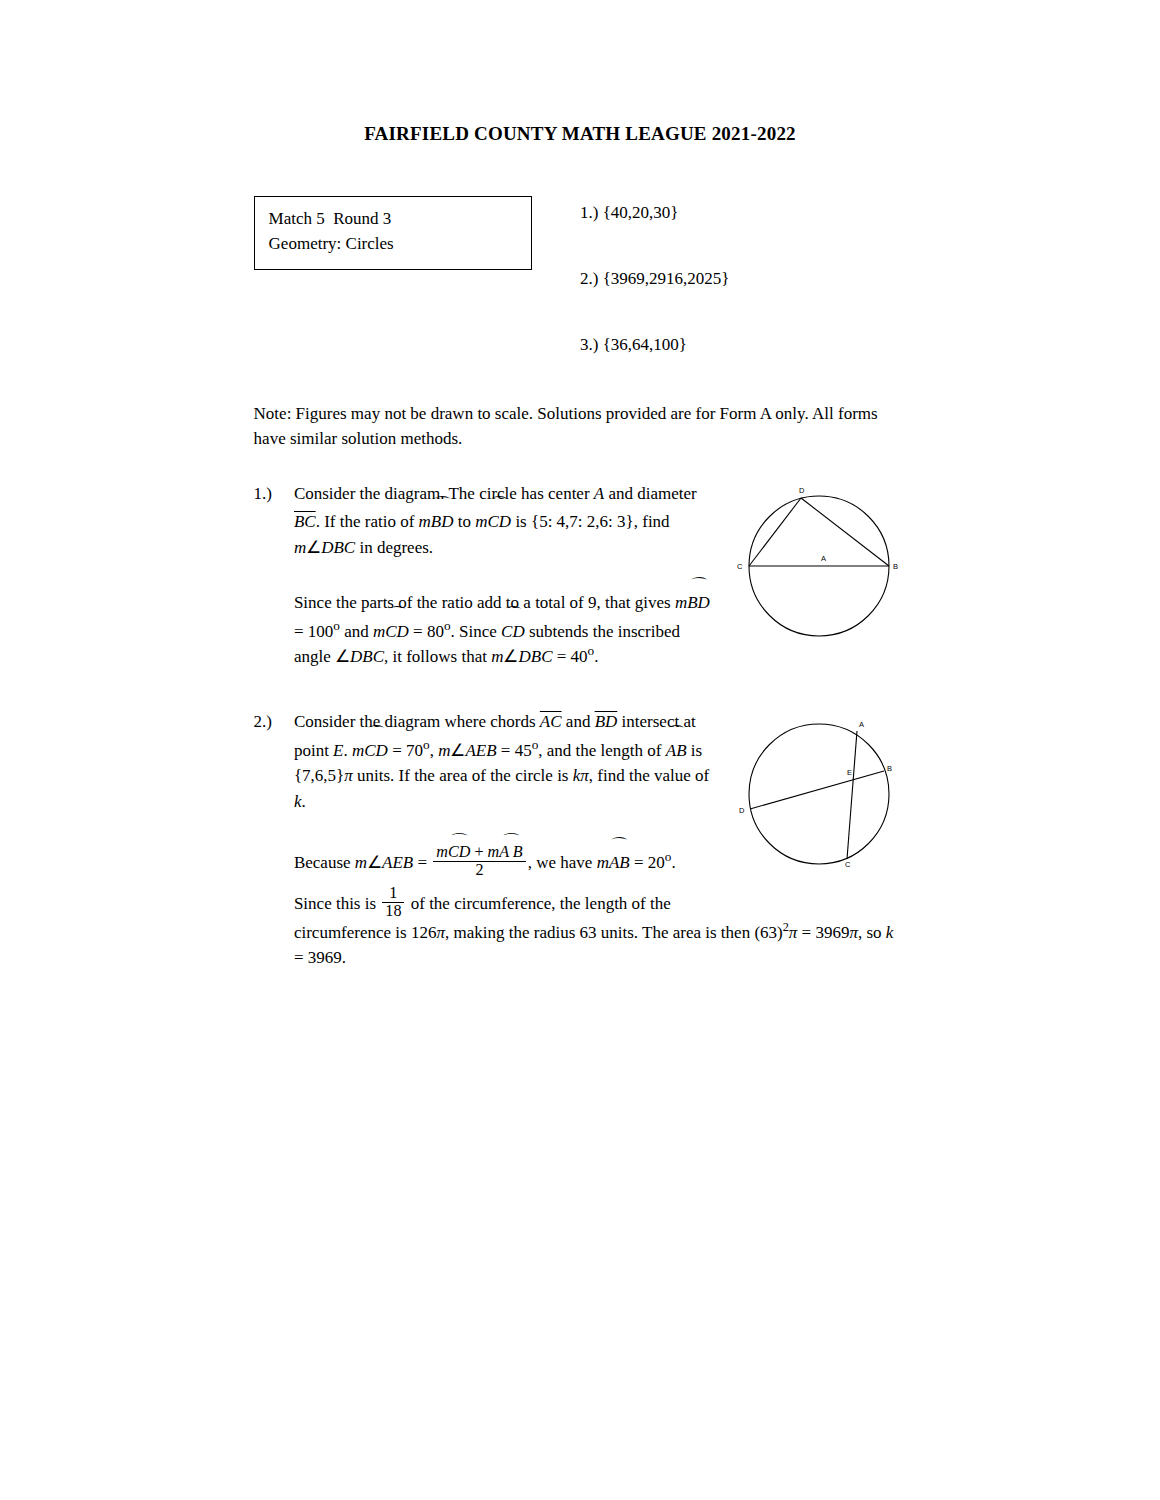FAIRFIELD COUNTY MATH LEAGUE 2021-2022
Match 5 Round 3
Geometry: Circles
1.) {40,20,30}
2.) {3969,2916,2025}
3.) {36,64,100}
Note: Figures may not be drawn to scale. Solutions provided are for Form A only. All forms have similar solution methods.
D C A B
Consider the diagram. The circle has center A and diameter BC. If the ratio of mBD to mCD is {5: 4,7: 2,6: 3}, find m∠DBC in degrees.
Since the parts of the ratio add to a total of 9, that gives mBD = 100o and mCD = 80o. Since CD subtends the inscribed angle ∠DBC, it follows that m∠DBC = 40o.
A B C D E
Consider the diagram where chords AC and BD intersect at point E. mCD = 70o, m∠AEB = 45o, and the length of AB is {7,6,5}π units. If the area of the circle is kπ, find the value of k.
Because m∠AEB = mCD + mA B 2, we have mAB = 20o.
Since this is 118 of the circumference, the length of the circumference is 126π, making the radius 63 units. The area is then (63)2π = 3969π, so k = 3969.